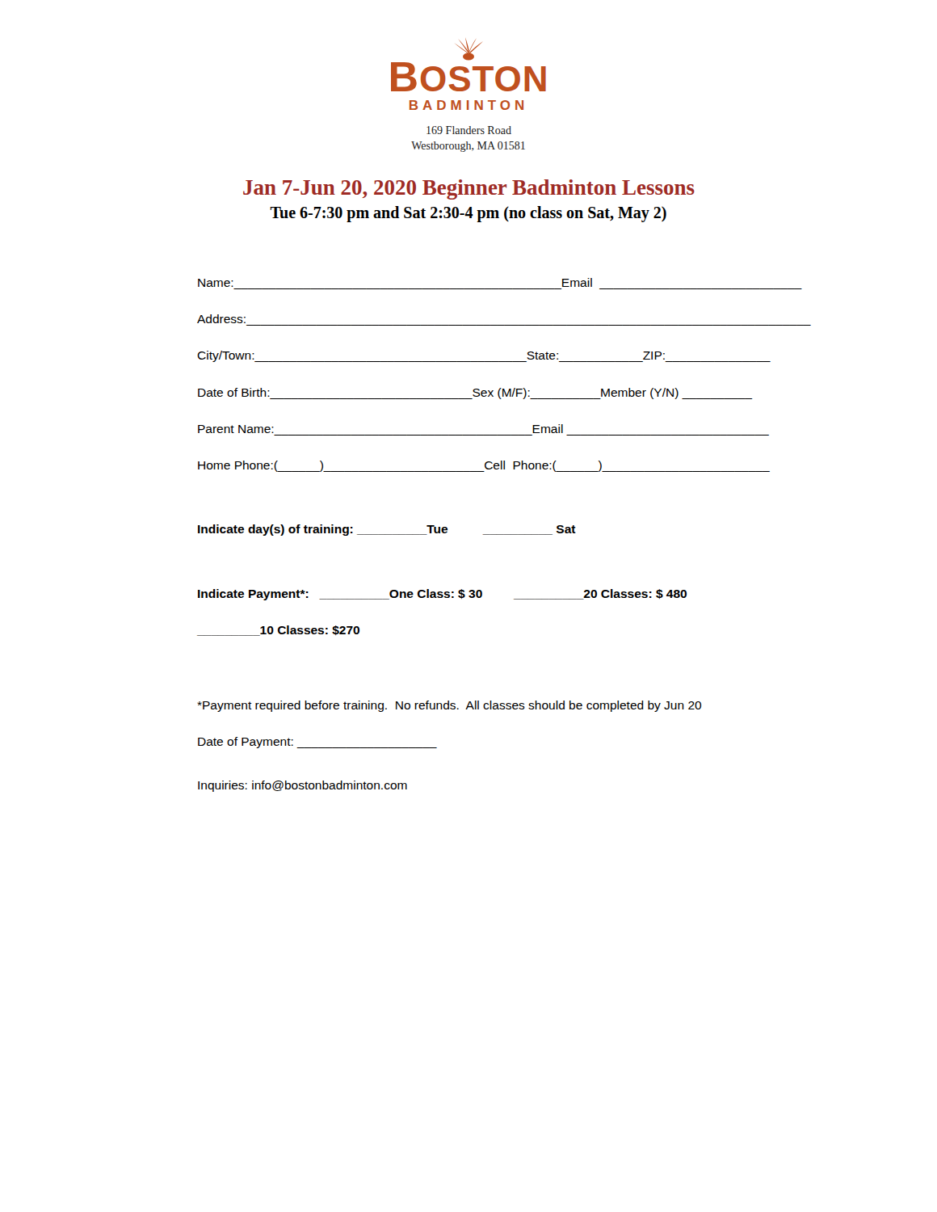BOSTON
BADMINTON
169 Flanders Road
Westborough, MA 01581
Jan 7-Jun 20, 2020 Beginner Badminton Lessons
Tue 6-7:30 pm and Sat 2:30-4 pm (no class on Sat, May 2)
Name:_______________________________________________Email _____________________________
Address:_________________________________________________________________________________
City/Town:_______________________________________State:____________ZIP:_______________
Date of Birth:_____________________________Sex (M/F):__________Member (Y/N) __________
Parent Name:_____________________________________Email _____________________________
Home Phone:(______)_______________________Cell Phone:(______)________________________
Indicate day(s) of training: __________Tue __________ Sat
Indicate Payment*: __________One Class: $ 30 __________20 Classes: $ 480
_________10 Classes: $270
*Payment required before training. No refunds. All classes should be completed by Jun 20
Date of Payment: ____________________
Inquiries: info@bostonbadminton.com